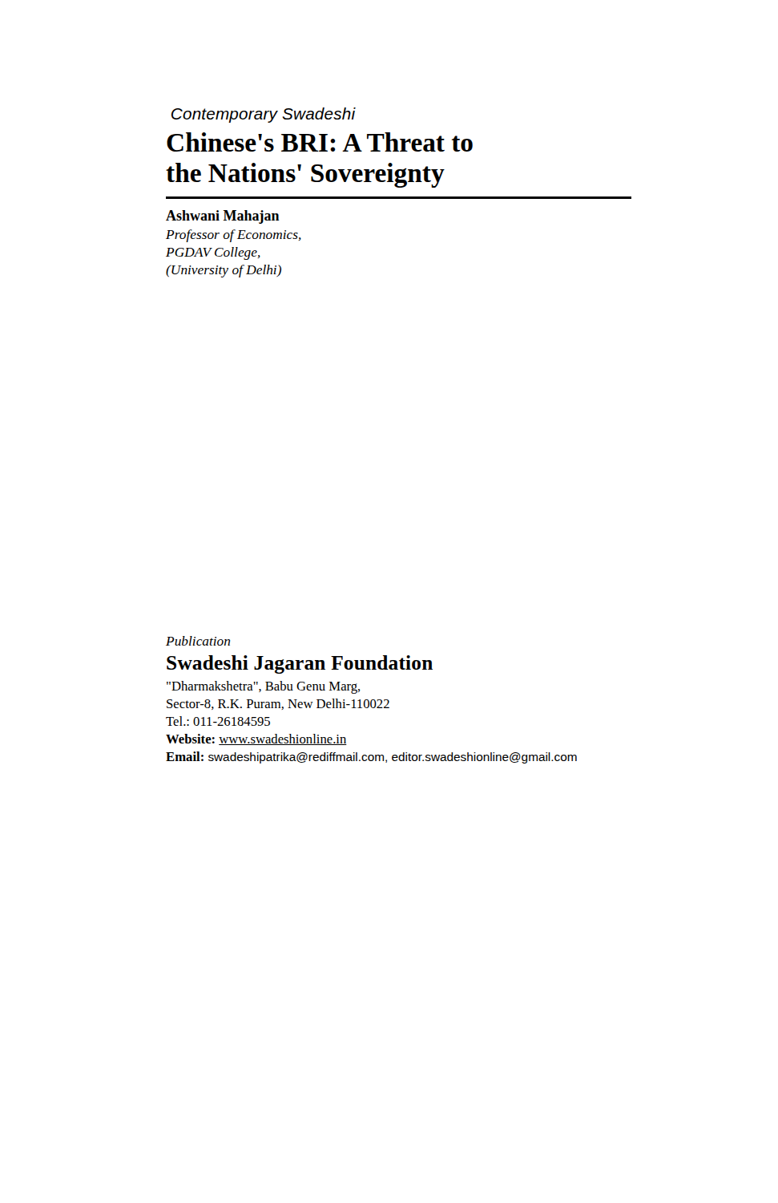Contemporary Swadeshi
Chinese's BRI: A Threat to
the Nations' Sovereignty
Ashwani Mahajan
Professor of Economics,
PGDAV College,
(University of Delhi)
Publication
Swadeshi Jagaran Foundation
"Dharmakshetra", Babu Genu Marg,
Sector-8, R.K. Puram, New Delhi-110022
Tel.: 011-26184595
Website: www.swadeshionline.in
Email: swadeshipatrika@rediffmail.com, editor.swadeshionline@gmail.com